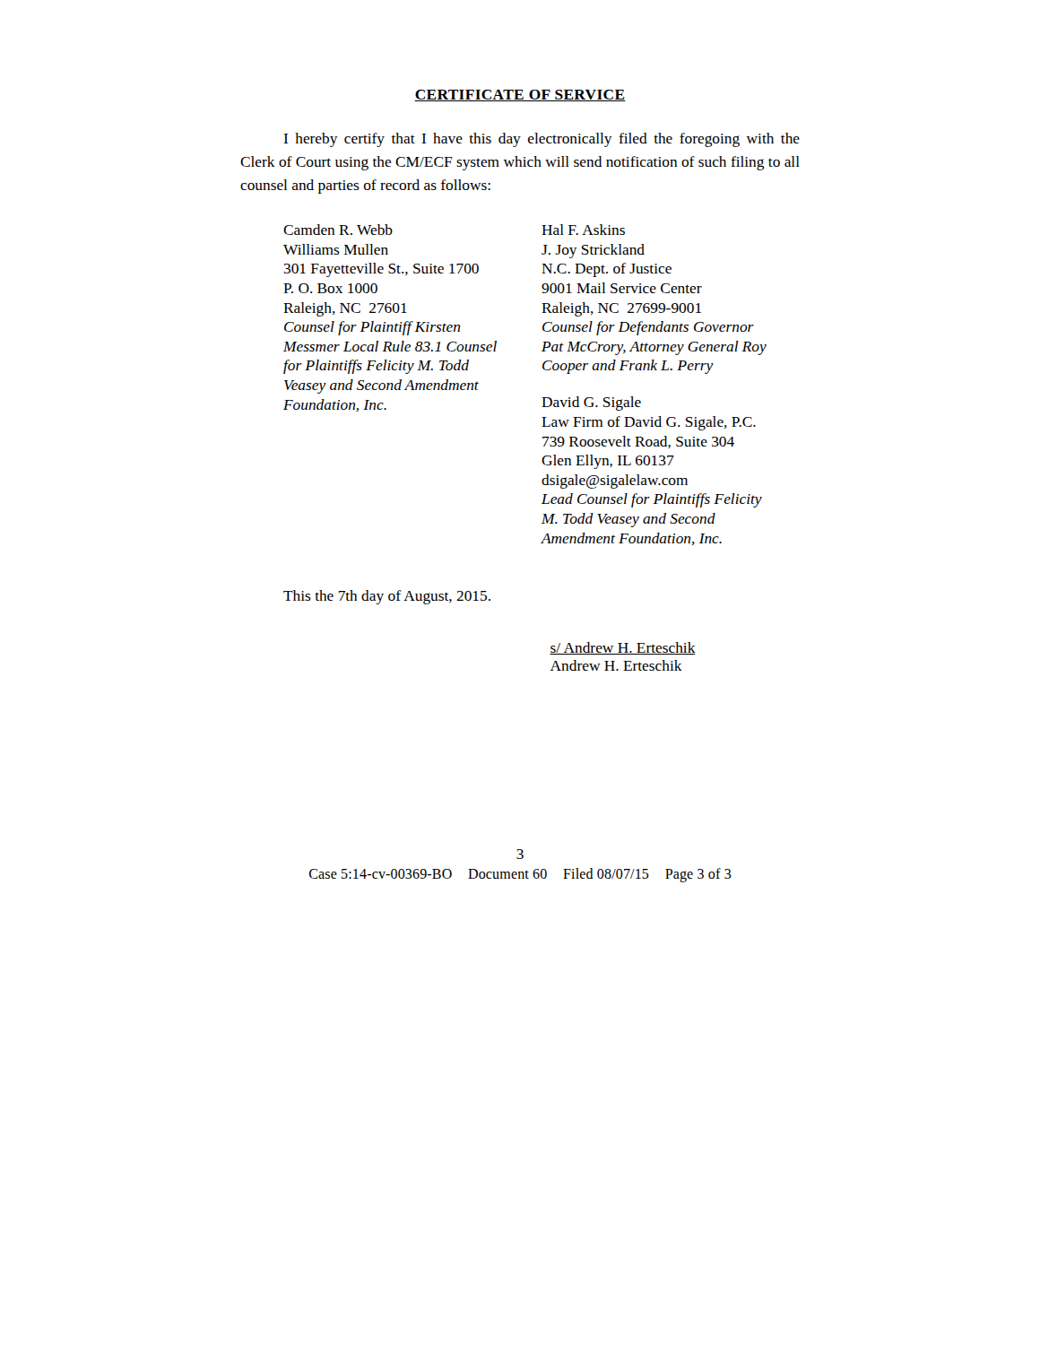CERTIFICATE OF SERVICE
I hereby certify that I have this day electronically filed the foregoing with the Clerk of Court using the CM/ECF system which will send notification of such filing to all counsel and parties of record as follows:
| Camden R. Webb Williams Mullen 301 Fayetteville St., Suite 1700 P. O. Box 1000 Raleigh, NC 27601 Counsel for Plaintiff Kirsten Messmer Local Rule 83.1 Counsel for Plaintiffs Felicity M. Todd Veasey and Second Amendment Foundation, Inc. | Hal F. Askins J. Joy Strickland N.C. Dept. of Justice 9001 Mail Service Center Raleigh, NC 27699-9001 Counsel for Defendants Governor Pat McCrory, Attorney General Roy Cooper and Frank L. Perry David G. Sigale Law Firm of David G. Sigale, P.C. 739 Roosevelt Road, Suite 304 Glen Ellyn, IL 60137 dsigale@sigalelaw.com Lead Counsel for Plaintiffs Felicity M. Todd Veasey and Second Amendment Foundation, Inc. |
This the 7th day of August, 2015.
s/ Andrew H. Erteschik
Andrew H. Erteschik
3
Case 5:14-cv-00369-BO Document 60 Filed 08/07/15 Page 3 of 3